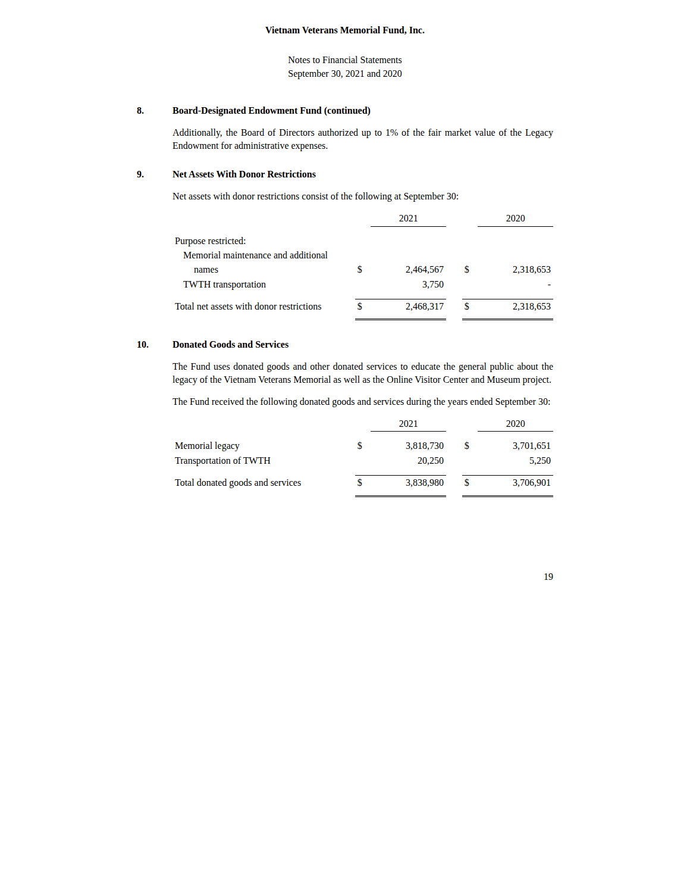Vietnam Veterans Memorial Fund, Inc.
Notes to Financial Statements
September 30, 2021 and 2020
8. Board-Designated Endowment Fund (continued)
Additionally, the Board of Directors authorized up to 1% of the fair market value of the Legacy Endowment for administrative expenses.
9. Net Assets With Donor Restrictions
Net assets with donor restrictions consist of the following at September 30:
| | | 2021 | | | 2020 |
| Purpose restricted: | | | | | |
| Memorial maintenance and additional | | | | | |
| names | $ | 2,464,567 | | $ | 2,318,653 |
| TWTH transportation | | 3,750 | | | - |
| Total net assets with donor restrictions | $ | 2,468,317 | | $ | 2,318,653 |
10. Donated Goods and Services
The Fund uses donated goods and other donated services to educate the general public about the legacy of the Vietnam Veterans Memorial as well as the Online Visitor Center and Museum project.
The Fund received the following donated goods and services during the years ended September 30:
| | | 2021 | | | 2020 |
| Memorial legacy | $ | 3,818,730 | | $ | 3,701,651 |
| Transportation of TWTH | | 20,250 | | | 5,250 |
| Total donated goods and services | $ | 3,838,980 | | $ | 3,706,901 |
19